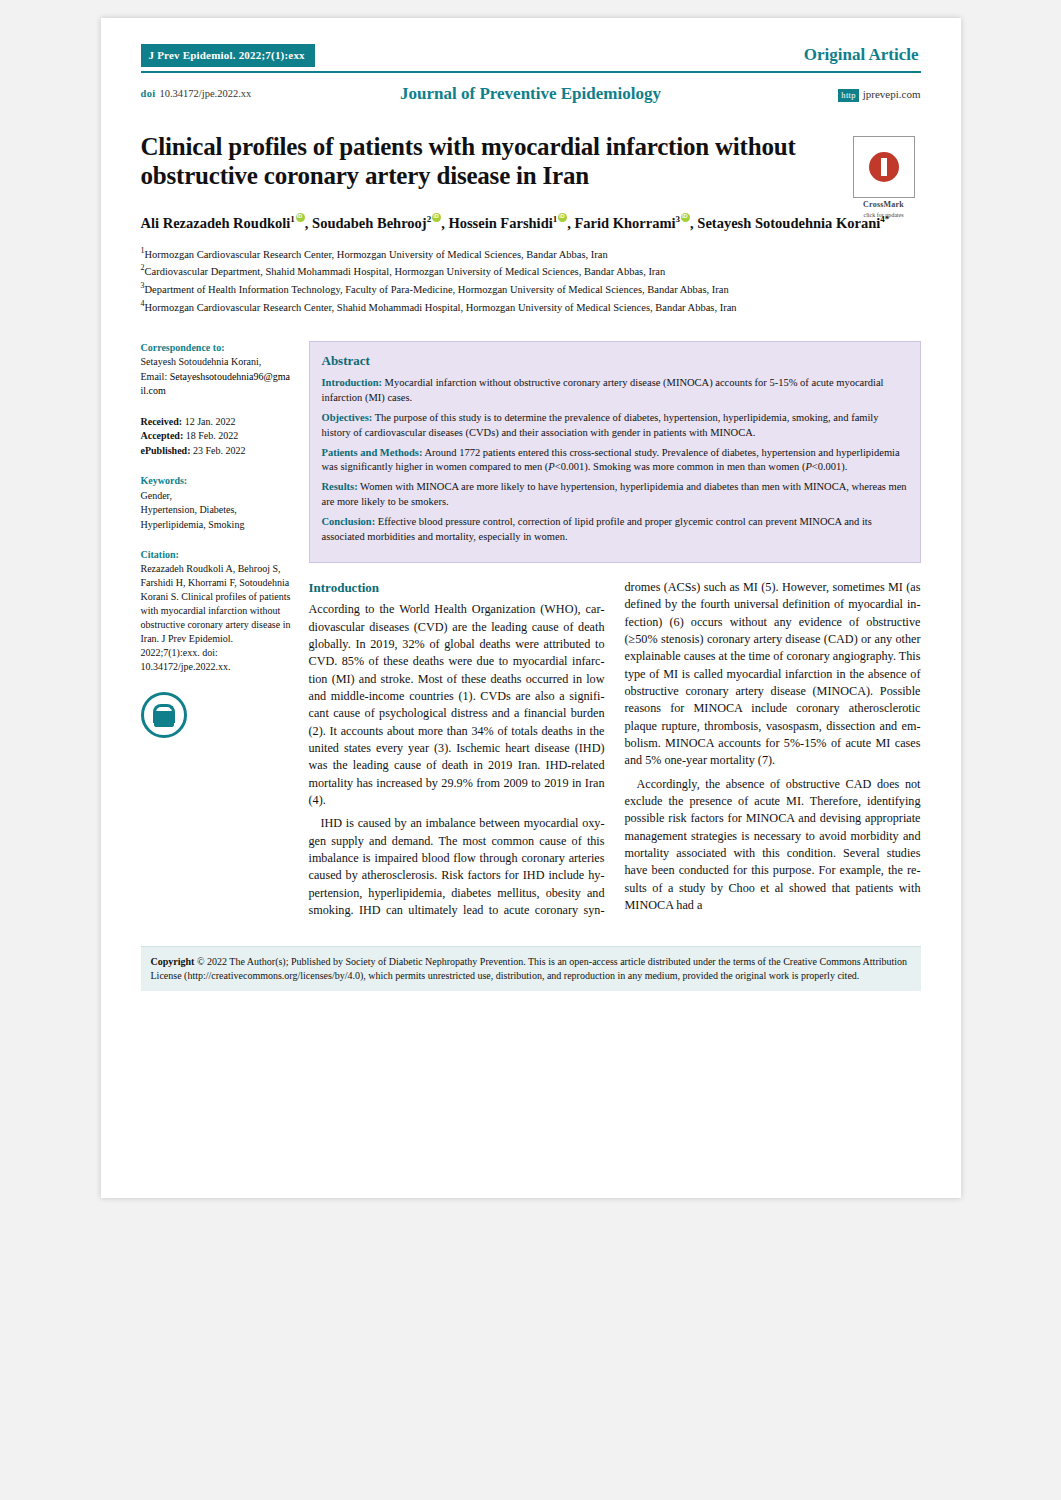J Prev Epidemiol. 2022;7(1):exx
Original Article
doi10.34172/jpe.2022.xx
Journal of Preventive Epidemiology
httpjprevepi.com
Clinical profiles of patients with myocardial infarction without obstructive coronary artery disease in Iran
CrossMark
click for updates
Ali Rezazadeh Roudkoli1 , Soudabeh Behrooj2 , Hossein Farshidi1 , Farid Khorrami3 , Setayesh Sotoudehnia Korani4*
1Hormozgan Cardiovascular Research Center, Hormozgan University of Medical Sciences, Bandar Abbas, Iran
2Cardiovascular Department, Shahid Mohammadi Hospital, Hormozgan University of Medical Sciences, Bandar Abbas, Iran
3Department of Health Information Technology, Faculty of Para-Medicine, Hormozgan University of Medical Sciences, Bandar Abbas, Iran
4Hormozgan Cardiovascular Research Center, Shahid Mohammadi Hospital, Hormozgan University of Medical Sciences, Bandar Abbas, Iran
Correspondence to:
Setayesh Sotoudehnia Korani,
Email: Setayeshsotoudehnia96@gmail.com
Received: 12 Jan. 2022
Accepted: 18 Feb. 2022
ePublished: 23 Feb. 2022
Keywords:
Gender,
Hypertension, Diabetes,
Hyperlipidemia, Smoking
Citation:
Rezazadeh Roudkoli A, Behrooj S, Farshidi H, Khorrami F, Sotoudehnia Korani S. Clinical profiles of patients with myocardial infarction without obstructive coronary artery disease in Iran. J Prev Epidemiol. 2022;7(1):exx. doi: 10.34172/jpe.2022.xx.
Abstract
Introduction: Myocardial infarction without obstructive coronary artery disease (MINOCA) accounts for 5-15% of acute myocardial infarction (MI) cases.
Objectives: The purpose of this study is to determine the prevalence of diabetes, hypertension, hyperlipidemia, smoking, and family history of cardiovascular diseases (CVDs) and their association with gender in patients with MINOCA.
Patients and Methods: Around 1772 patients entered this cross-sectional study. Prevalence of diabetes, hypertension and hyperlipidemia was significantly higher in women compared to men (P<0.001). Smoking was more common in men than women (P<0.001).
Results: Women with MINOCA are more likely to have hypertension, hyperlipidemia and diabetes than men with MINOCA, whereas men are more likely to be smokers.
Conclusion: Effective blood pressure control, correction of lipid profile and proper glycemic control can prevent MINOCA and its associated morbidities and mortality, especially in women.
Introduction
According to the World Health Organization (WHO), cardiovascular diseases (CVD) are the leading cause of death globally. In 2019, 32% of global deaths were attributed to CVD. 85% of these deaths were due to myocardial infarction (MI) and stroke. Most of these deaths occurred in low and middle-income countries (1). CVDs are also a significant cause of psychological distress and a financial burden (2). It accounts about more than 34% of totals deaths in the united states every year (3). Ischemic heart disease (IHD) was the leading cause of death in 2019 Iran. IHD-related mortality has increased by 29.9% from 2009 to 2019 in Iran (4).
IHD is caused by an imbalance between myocardial oxygen supply and demand. The most common cause of this imbalance is impaired blood flow through coronary arteries caused by atherosclerosis. Risk factors for IHD include hypertension, hyperlipidemia, diabetes mellitus, obesity and smoking. IHD can ultimately lead to acute coronary syndromes (ACSs) such as MI (5). However, sometimes MI (as defined by the fourth universal definition of myocardial infection) (6) occurs without any evidence of obstructive (≥50% stenosis) coronary artery disease (CAD) or any other explainable causes at the time of coronary angiography. This type of MI is called myocardial infarction in the absence of obstructive coronary artery disease (MINOCA). Possible reasons for MINOCA include coronary atherosclerotic plaque rupture, thrombosis, vasospasm, dissection and embolism. MINOCA accounts for 5%-15% of acute MI cases and 5% one-year mortality (7).
Accordingly, the absence of obstructive CAD does not exclude the presence of acute MI. Therefore, identifying possible risk factors for MINOCA and devising appropriate management strategies is necessary to avoid morbidity and mortality associated with this condition. Several studies have been conducted for this purpose. For example, the results of a study by Choo et al showed that patients with MINOCA had a
Copyright © 2022 The Author(s); Published by Society of Diabetic Nephropathy Prevention. This is an open-access article distributed under the terms of the Creative Commons Attribution License (http://creativecommons.org/licenses/by/4.0), which permits unrestricted use, distribution, and reproduction in any medium, provided the original work is properly cited.